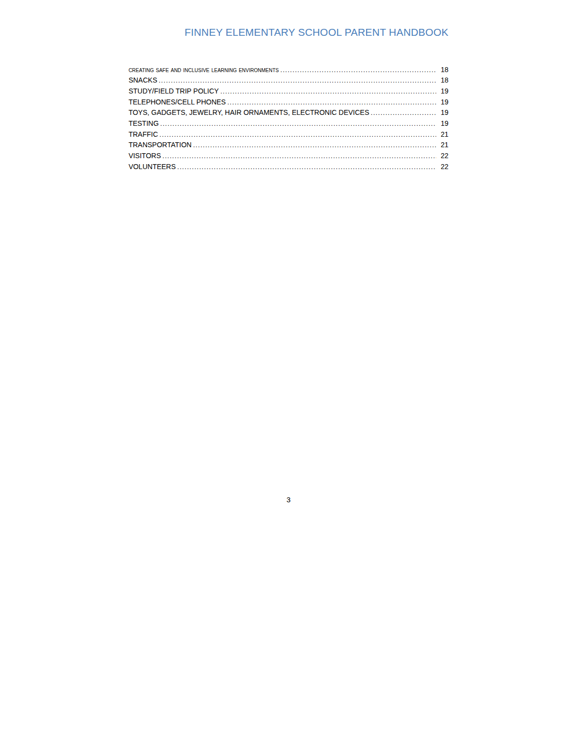FINNEY ELEMENTARY SCHOOL PARENT HANDBOOK
Creating Safe and Inclusive Learning Environments ........................................................................................... 18
Snacks ................................................................................................................................................. 18
Study/Field Trip Policy ......................................................................................................................... 19
Telephones/Cell Phones ....................................................................................................................... 19
Toys, Gadgets, Jewelry, Hair Ornaments, Electronic Devices .................................................................. 19
Testing ............................................................................................................................................... 19
Traffic ................................................................................................................................................. 21
Transportation ................................................................................................................................. 21
Visitors ............................................................................................................................................... 22
Volunteers ......................................................................................................................................... 22
3